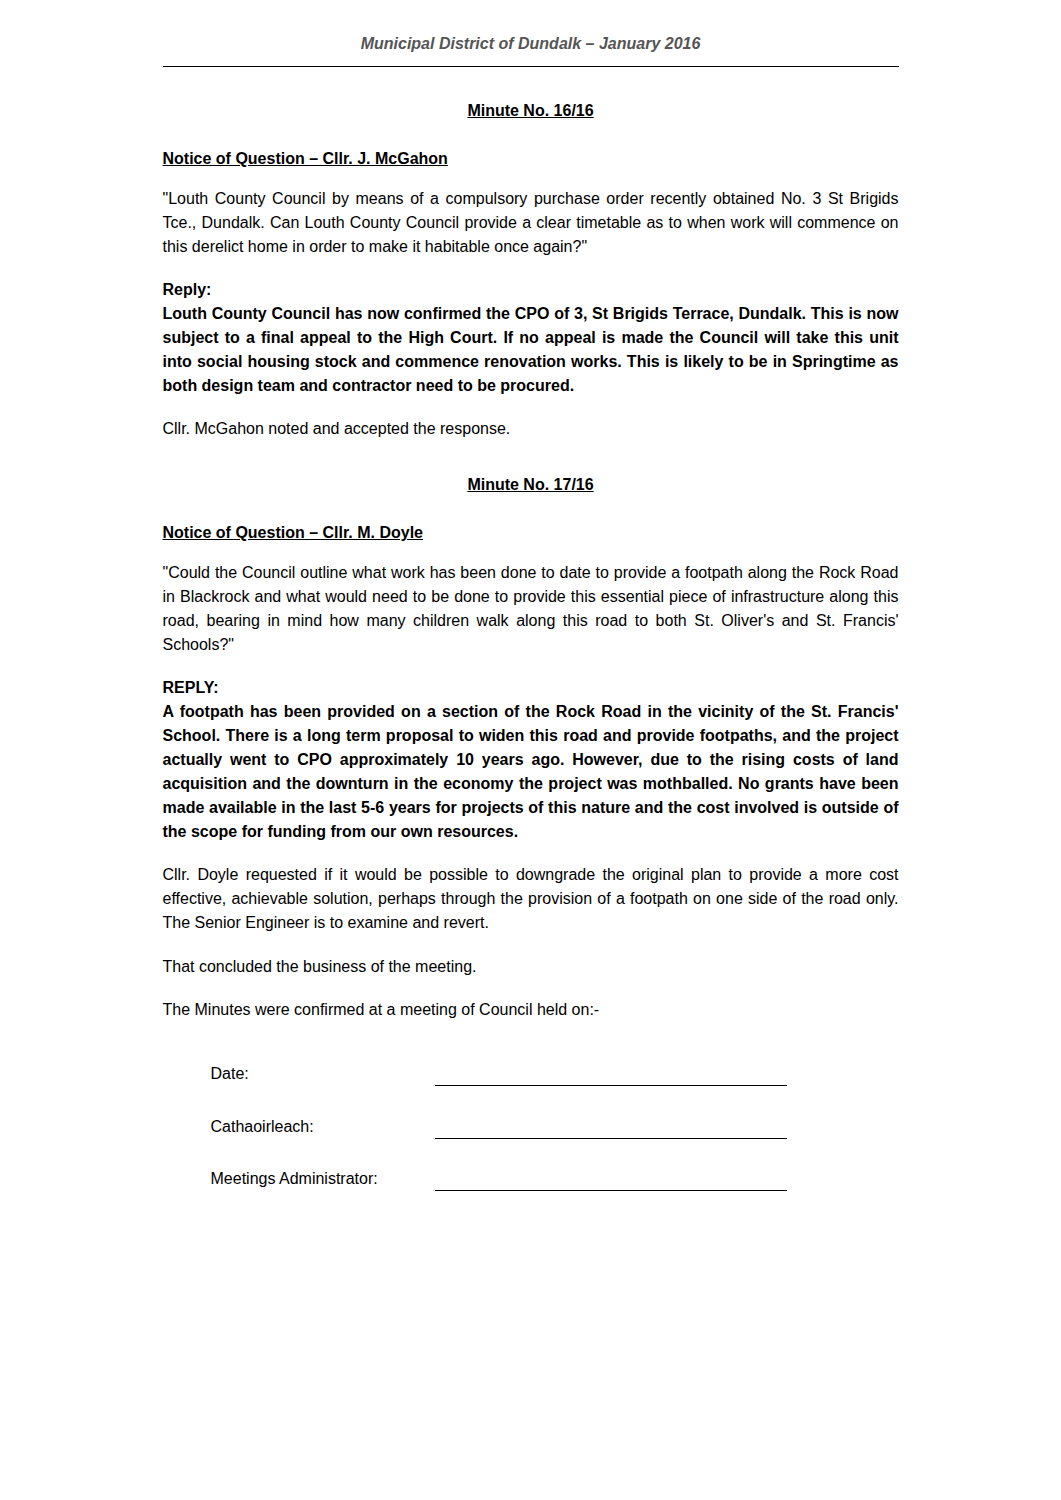Municipal District of Dundalk – January 2016
Minute No. 16/16
Notice of Question – Cllr. J. McGahon
"Louth County Council by means of a compulsory purchase order recently obtained No. 3 St Brigids Tce., Dundalk. Can Louth County Council provide a clear timetable as to when work will commence on this derelict home in order to make it habitable once again?"
Reply:
Louth County Council has now confirmed the CPO of 3, St Brigids Terrace, Dundalk. This is now subject to a final appeal to the High Court. If no appeal is made the Council will take this unit into social housing stock and commence renovation works. This is likely to be in Springtime as both design team and contractor need to be procured.
Cllr. McGahon noted and accepted the response.
Minute No. 17/16
Notice of Question – Cllr. M. Doyle
"Could the Council outline what work has been done to date to provide a footpath along the Rock Road in Blackrock and what would need to be done to provide this essential piece of infrastructure along this road, bearing in mind how many children walk along this road to both St. Oliver's and St. Francis' Schools?"
REPLY:
A footpath has been provided on a section of the Rock Road in the vicinity of the St. Francis' School. There is a long term proposal to widen this road and provide footpaths, and the project actually went to CPO approximately 10 years ago. However, due to the rising costs of land acquisition and the downturn in the economy the project was mothballed. No grants have been made available in the last 5-6 years for projects of this nature and the cost involved is outside of the scope for funding from our own resources.
Cllr. Doyle requested if it would be possible to downgrade the original plan to provide a more cost effective, achievable solution, perhaps through the provision of a footpath on one side of the road only. The Senior Engineer is to examine and revert.
That concluded the business of the meeting.
The Minutes were confirmed at a meeting of Council held on:-
Date:
Cathaoirleach:
Meetings Administrator: